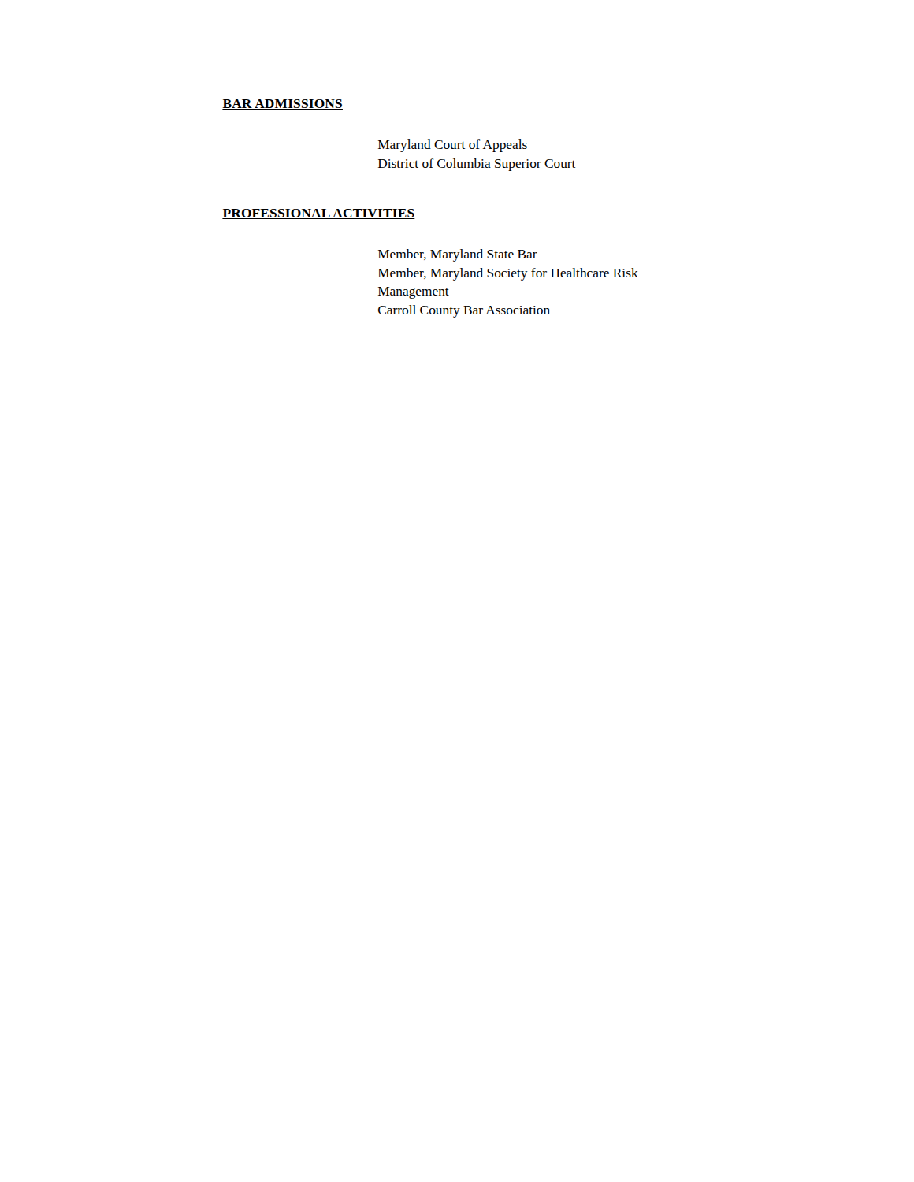BAR ADMISSIONS
Maryland Court of Appeals
District of Columbia Superior Court
PROFESSIONAL ACTIVITIES
Member, Maryland State Bar
Member, Maryland Society for Healthcare Risk Management
Carroll County Bar Association